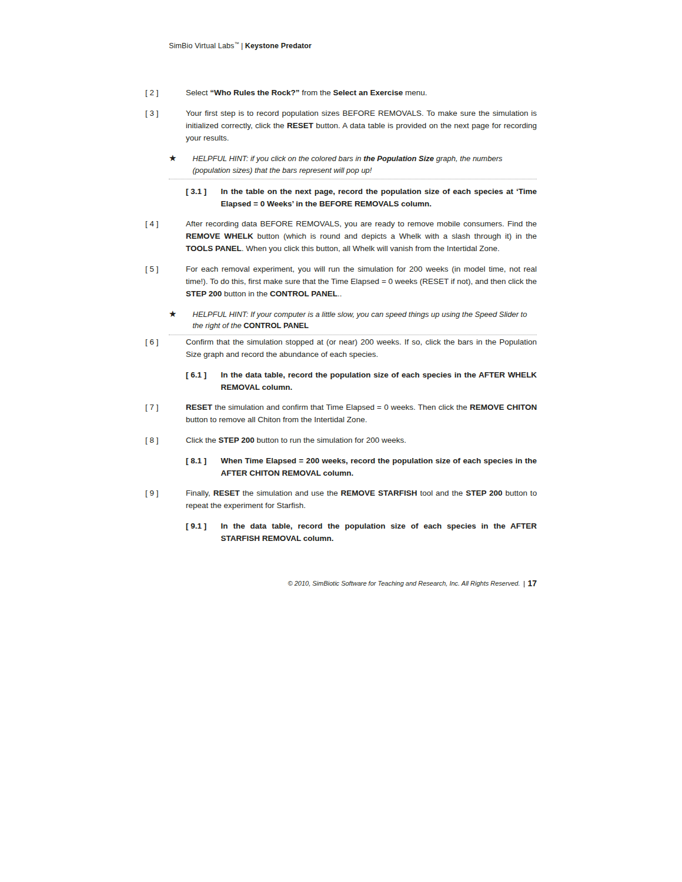SimBio Virtual Labs™|Keystone Predator
[ 2 ]
Select “Who Rules the Rock?” from the Select an Exercise menu.
[ 3 ]
Your first step is to record population sizes BEFORE REMOVALS. To make sure the simulation is initialized correctly, click the RESET button. A data table is provided on the next page for recording your results.
★
HELPFUL HINT: if you click on the colored bars in the Population Size graph, the numbers (population sizes) that the bars represent will pop up!
[ 3.1 ]
In the table on the next page, record the population size of each species at ‘Time Elapsed = 0 Weeks’ in the BEFORE REMOVALS column.
[ 4 ]
After recording data BEFORE REMOVALS, you are ready to remove mobile consumers. Find the REMOVE WHELK button (which is round and depicts a Whelk with a slash through it) in the TOOLS PANEL. When you click this button, all Whelk will vanish from the Intertidal Zone.
[ 5 ]
For each removal experiment, you will run the simulation for 200 weeks (in model time, not real time!). To do this, first make sure that the Time Elapsed = 0 weeks (RESET if not), and then click the STEP 200 button in the CONTROL PANEL..
★
HELPFUL HINT: If your computer is a little slow, you can speed things up using the Speed Slider to the right of the CONTROL PANEL
[ 6 ]
Confirm that the simulation stopped at (or near) 200 weeks. If so, click the bars in the Population Size graph and record the abundance of each species.
[ 6.1 ]
In the data table, record the population size of each species in the AFTER WHELK REMOVAL column.
[ 7 ]
RESET the simulation and confirm that Time Elapsed = 0 weeks. Then click the REMOVE CHITON button to remove all Chiton from the Intertidal Zone.
[ 8 ]
Click the STEP 200 button to run the simulation for 200 weeks.
[ 8.1 ]
When Time Elapsed = 200 weeks, record the population size of each species in the AFTER CHITON REMOVAL column.
[ 9 ]
Finally, RESET the simulation and use the REMOVE STARFISH tool and the STEP 200 button to repeat the experiment for Starfish.
[ 9.1 ]
In the data table, record the population size of each species in the AFTER STARFISH REMOVAL column.
© 2010, SimBiotic Software for Teaching and Research, Inc. All Rights Reserved. 17